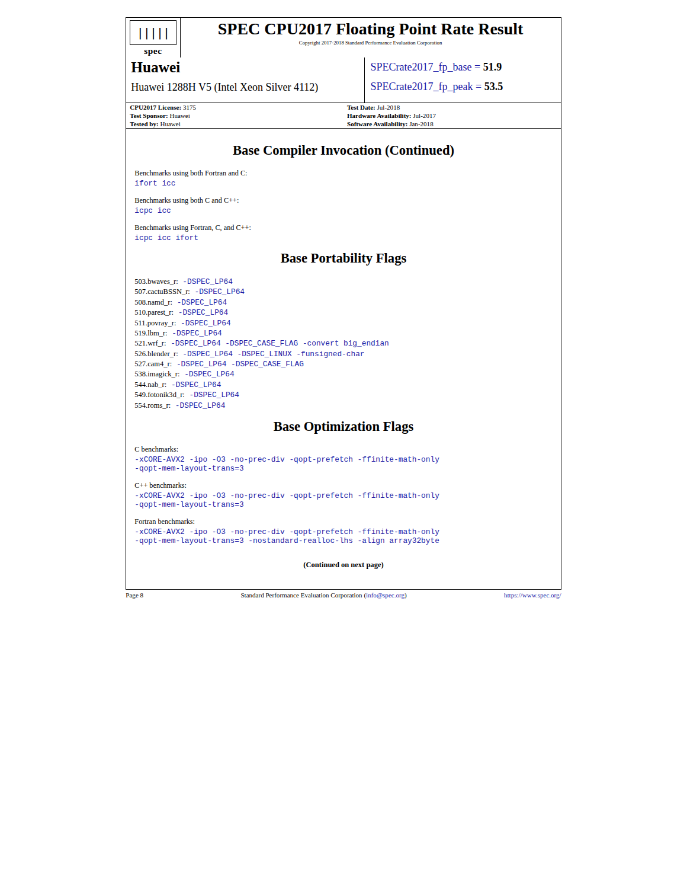|||||
spec
SPEC CPU2017 Floating Point Rate Result
Copyright 2017-2018 Standard Performance Evaluation Corporation
Huawei
Huawei 1288H V5 (Intel Xeon Silver 4112)
SPECrate2017_fp_base = 51.9
SPECrate2017_fp_peak = 53.5
| CPU2017 License: 3175 | Test Date: Jul-2018 |
| Test Sponsor: Huawei | Hardware Availability: Jul-2017 |
| Tested by: Huawei | Software Availability: Jan-2018 |
Base Compiler Invocation (Continued)
Benchmarks using both Fortran and C:
ifort icc
Benchmarks using both C and C++:
icpc icc
Benchmarks using Fortran, C, and C++:
icpc icc ifort
Base Portability Flags
503.bwaves_r: -DSPEC_LP64
507.cactuBSSN_r: -DSPEC_LP64
508.namd_r: -DSPEC_LP64
510.parest_r: -DSPEC_LP64
511.povray_r: -DSPEC_LP64
519.lbm_r: -DSPEC_LP64
521.wrf_r: -DSPEC_LP64 -DSPEC_CASE_FLAG -convert big_endian
526.blender_r: -DSPEC_LP64 -DSPEC_LINUX -funsigned-char
527.cam4_r: -DSPEC_LP64 -DSPEC_CASE_FLAG
538.imagick_r: -DSPEC_LP64
544.nab_r: -DSPEC_LP64
549.fotonik3d_r: -DSPEC_LP64
554.roms_r: -DSPEC_LP64
Base Optimization Flags
C benchmarks:
-xCORE-AVX2 -ipo -O3 -no-prec-div -qopt-prefetch -ffinite-math-only
-qopt-mem-layout-trans=3
C++ benchmarks:
-xCORE-AVX2 -ipo -O3 -no-prec-div -qopt-prefetch -ffinite-math-only
-qopt-mem-layout-trans=3
Fortran benchmarks:
-xCORE-AVX2 -ipo -O3 -no-prec-div -qopt-prefetch -ffinite-math-only
-qopt-mem-layout-trans=3 -nostandard-realloc-lhs -align array32byte
(Continued on next page)
Page 8
Standard Performance Evaluation Corporation (info@spec.org)
https://www.spec.org/